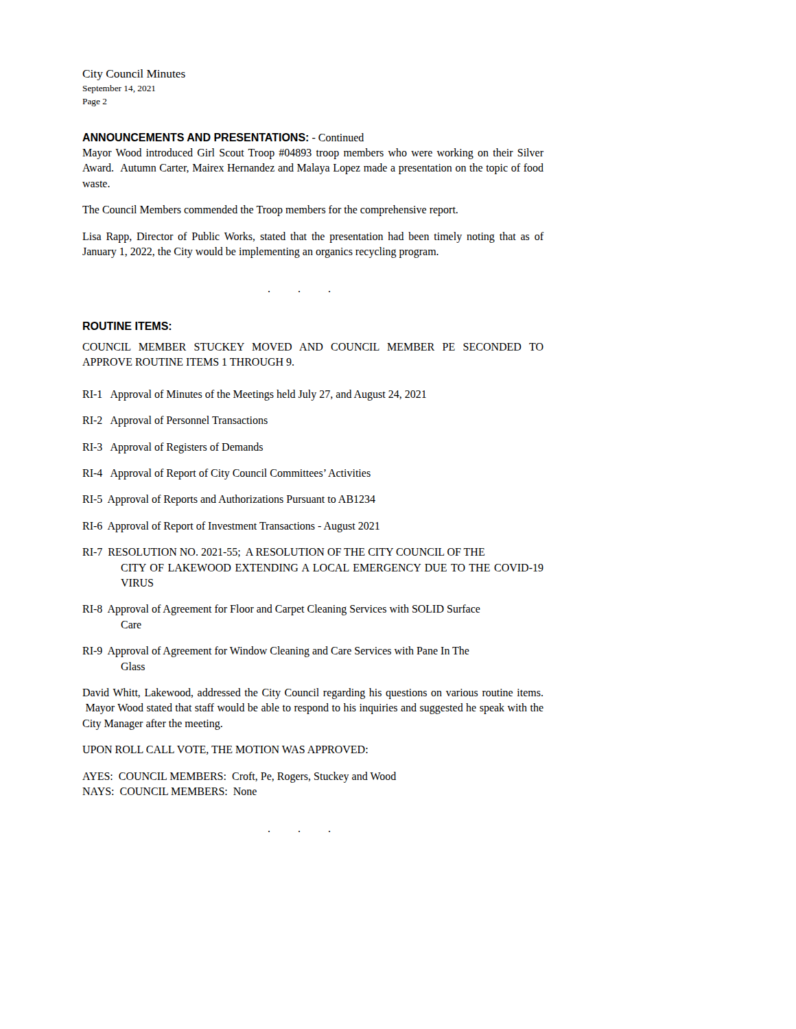City Council Minutes
September 14, 2021
Page 2
ANNOUNCEMENTS AND PRESENTATIONS:
- Continued
Mayor Wood introduced Girl Scout Troop #04893 troop members who were working on their Silver Award. Autumn Carter, Mairex Hernandez and Malaya Lopez made a presentation on the topic of food waste.
The Council Members commended the Troop members for the comprehensive report.
Lisa Rapp, Director of Public Works, stated that the presentation had been timely noting that as of January 1, 2022, the City would be implementing an organics recycling program.
...
ROUTINE ITEMS:
COUNCIL MEMBER STUCKEY MOVED AND COUNCIL MEMBER PE SECONDED TO APPROVE ROUTINE ITEMS 1 THROUGH 9.
RI-1 Approval of Minutes of the Meetings held July 27, and August 24, 2021
RI-2 Approval of Personnel Transactions
RI-3 Approval of Registers of Demands
RI-4 Approval of Report of City Council Committees’ Activities
RI-5 Approval of Reports and Authorizations Pursuant to AB1234
RI-6 Approval of Report of Investment Transactions - August 2021
RI-7 RESOLUTION NO. 2021-55; A RESOLUTION OF THE CITY COUNCIL OF THE CITY OF LAKEWOOD EXTENDING A LOCAL EMERGENCY DUE TO THE COVID-19 VIRUS
RI-8 Approval of Agreement for Floor and Carpet Cleaning Services with SOLID Surface Care
RI-9 Approval of Agreement for Window Cleaning and Care Services with Pane In The Glass
David Whitt, Lakewood, addressed the City Council regarding his questions on various routine items. Mayor Wood stated that staff would be able to respond to his inquiries and suggested he speak with the City Manager after the meeting.
UPON ROLL CALL VOTE, THE MOTION WAS APPROVED:
AYES: COUNCIL MEMBERS: Croft, Pe, Rogers, Stuckey and Wood
NAYS: COUNCIL MEMBERS: None
...